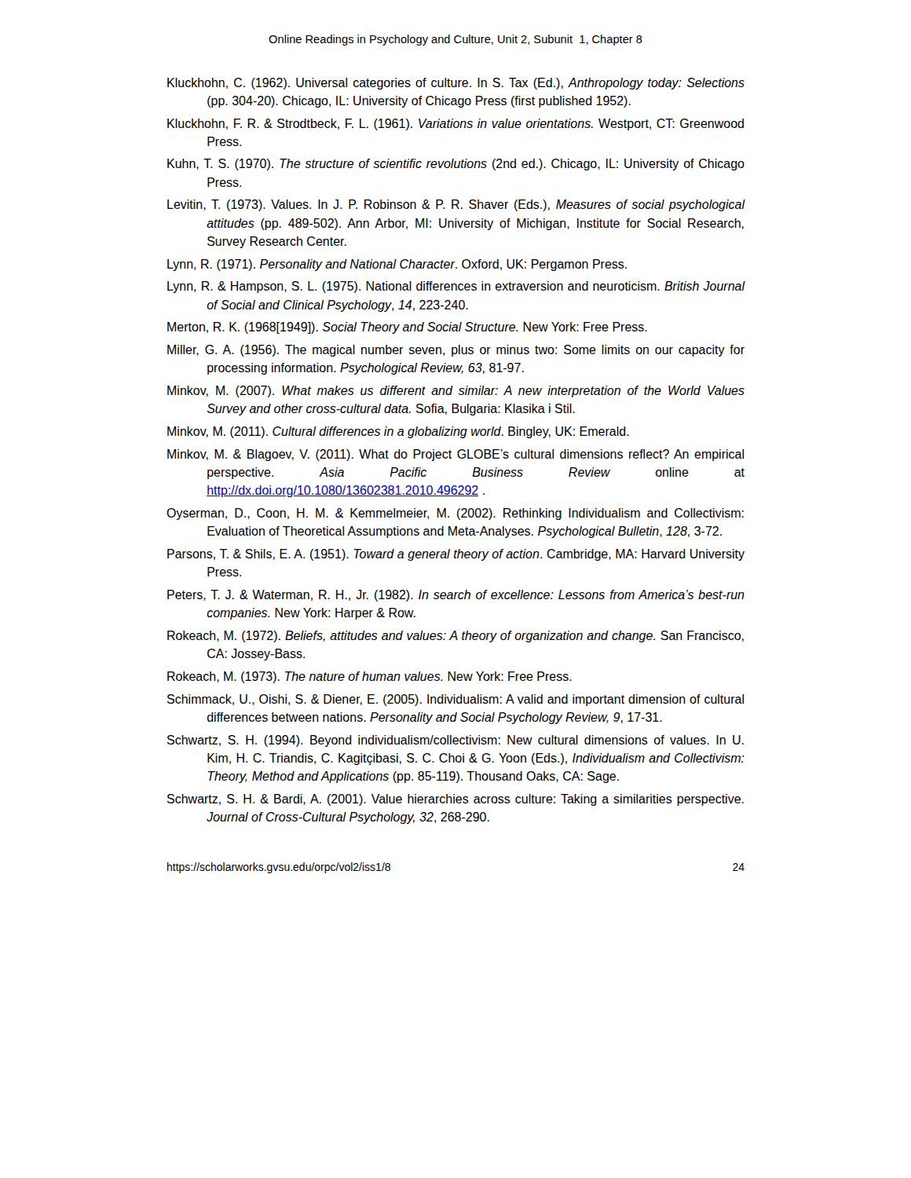Online Readings in Psychology and Culture, Unit 2, Subunit 1, Chapter 8
Kluckhohn, C. (1962). Universal categories of culture. In S. Tax (Ed.), Anthropology today: Selections (pp. 304-20). Chicago, IL: University of Chicago Press (first published 1952).
Kluckhohn, F. R. & Strodtbeck, F. L. (1961). Variations in value orientations. Westport, CT: Greenwood Press.
Kuhn, T. S. (1970). The structure of scientific revolutions (2nd ed.). Chicago, IL: University of Chicago Press.
Levitin, T. (1973). Values. In J. P. Robinson & P. R. Shaver (Eds.), Measures of social psychological attitudes (pp. 489-502). Ann Arbor, MI: University of Michigan, Institute for Social Research, Survey Research Center.
Lynn, R. (1971). Personality and National Character. Oxford, UK: Pergamon Press.
Lynn, R. & Hampson, S. L. (1975). National differences in extraversion and neuroticism. British Journal of Social and Clinical Psychology, 14, 223-240.
Merton, R. K. (1968[1949]). Social Theory and Social Structure. New York: Free Press.
Miller, G. A. (1956). The magical number seven, plus or minus two: Some limits on our capacity for processing information. Psychological Review, 63, 81-97.
Minkov, M. (2007). What makes us different and similar: A new interpretation of the World Values Survey and other cross-cultural data. Sofia, Bulgaria: Klasika i Stil.
Minkov, M. (2011). Cultural differences in a globalizing world. Bingley, UK: Emerald.
Minkov, M. & Blagoev, V. (2011). What do Project GLOBE’s cultural dimensions reflect? An empirical perspective. Asia Pacific Business Review online at http://dx.doi.org/10.1080/13602381.2010.496292 .
Oyserman, D., Coon, H. M. & Kemmelmeier, M. (2002). Rethinking Individualism and Collectivism: Evaluation of Theoretical Assumptions and Meta-Analyses. Psychological Bulletin, 128, 3-72.
Parsons, T. & Shils, E. A. (1951). Toward a general theory of action. Cambridge, MA: Harvard University Press.
Peters, T. J. & Waterman, R. H., Jr. (1982). In search of excellence: Lessons from America’s best-run companies. New York: Harper & Row.
Rokeach, M. (1972). Beliefs, attitudes and values: A theory of organization and change. San Francisco, CA: Jossey-Bass.
Rokeach, M. (1973). The nature of human values. New York: Free Press.
Schimmack, U., Oishi, S. & Diener, E. (2005). Individualism: A valid and important dimension of cultural differences between nations. Personality and Social Psychology Review, 9, 17-31.
Schwartz, S. H. (1994). Beyond individualism/collectivism: New cultural dimensions of values. In U. Kim, H. C. Triandis, C. Kagitçibasi, S. C. Choi & G. Yoon (Eds.), Individualism and Collectivism: Theory, Method and Applications (pp. 85-119). Thousand Oaks, CA: Sage.
Schwartz, S. H. & Bardi, A. (2001). Value hierarchies across culture: Taking a similarities perspective. Journal of Cross-Cultural Psychology, 32, 268-290.
https://scholarworks.gvsu.edu/orpc/vol2/iss1/8 24